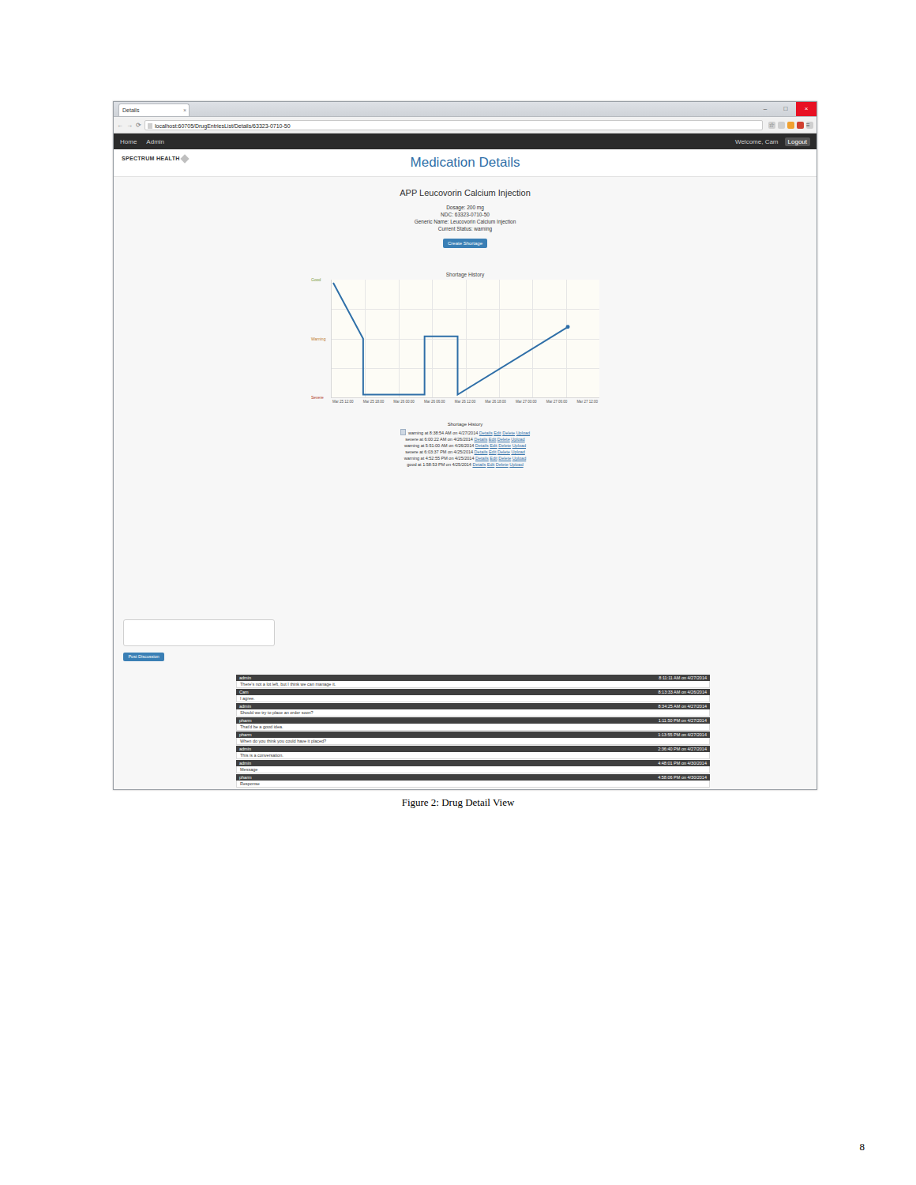Details ×
–□×
← → ⟳
localhost:60705/DrugEntriesList/Details/63323-0710-50
☆ ≡
Home Admin
Welcome, Cam Logout
SPECTRUM HEALTH
Medication Details
APP Leucovorin Calcium Injection
Dosage: 200 mg
NDC: 63323-0710-50
Generic Name: Leucovorin Calcium Injection
Current Status: warning
Create Shortage
Shortage History
Good Warning Severe
Mar 25 12:00 Mar 25 18:00 Mar 26 00:00 Mar 26 06:00 Mar 26 12:00 Mar 26 18:00 Mar 27 00:00 Mar 27 06:00 Mar 27 12:00
Shortage History
warning at 8:38:54 AM on 4/27/2014 Details Edit Delete Upload
severe at 6:00:22 AM on 4/26/2014 Details Edit Delete Upload
warning at 5:51:00 AM on 4/26/2014 Details Edit Delete Upload
severe at 6:03:37 PM on 4/25/2014 Details Edit Delete Upload
warning at 4:52:55 PM on 4/25/2014 Details Edit Delete Upload
good at 1:58:53 PM on 4/25/2014 Details Edit Delete Upload
Post Discussion
admin 8:11:11 AM on 4/27/2014
There's not a lot left, but I think we can manage it.
Cam 8:13:33 AM on 4/26/2014
I agree.
admin 8:34:25 AM on 4/27/2014
Should we try to place an order soon?
pharm 1:11:50 PM on 4/27/2014
That'd be a good idea.
pharm 1:13:55 PM on 4/27/2014
When do you think you could have it placed?
admin 2:36:40 PM on 4/27/2014
This is a conversation.
admin 4:48:01 PM on 4/30/2014
Message
pharm 4:58:06 PM on 4/30/2014
Response
Figure 2: Drug Detail View
8